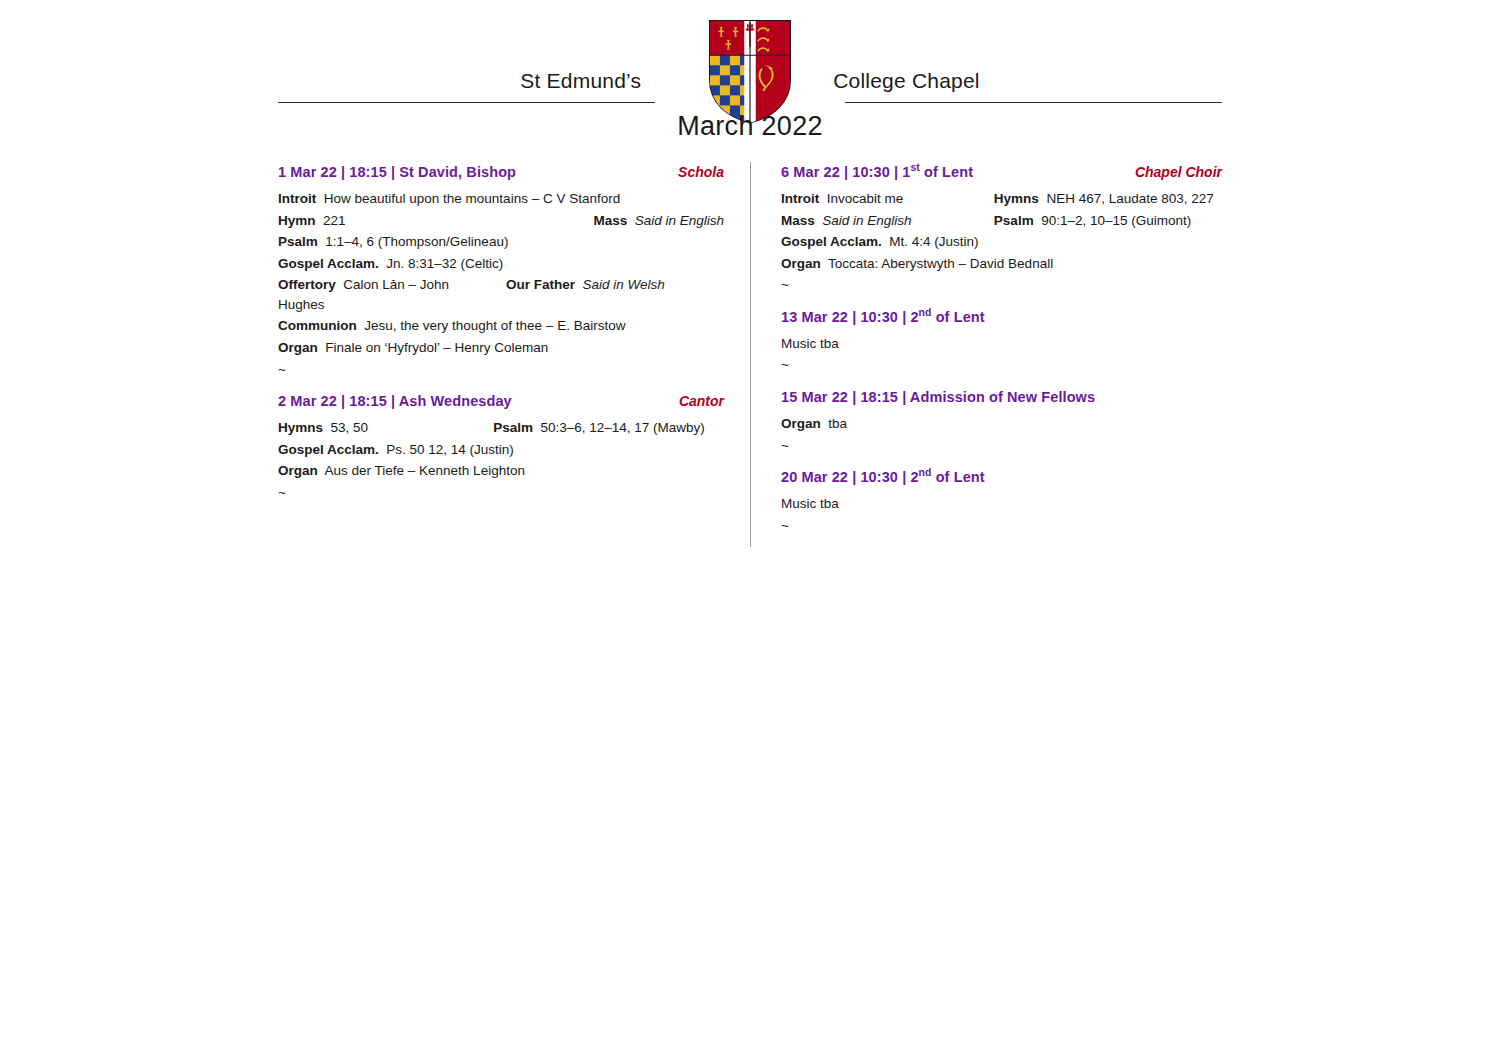St Edmund’s
College Chapel
March 2022
1 Mar 22 | 18:15 | St David, Bishop
Schola
Introit How beautiful upon the mountains – C V Stanford
Hymn 221
Mass Said in English
Psalm 1:1–4, 6 (Thompson/Gelineau)
Gospel Acclam. Jn. 8:31–32 (Celtic)
Offertory Calon Lân – John Hughes
Our Father Said in Welsh
Communion Jesu, the very thought of thee – E. Bairstow
Organ Finale on ‘Hyfrydol’ – Henry Coleman
~
2 Mar 22 | 18:15 | Ash Wednesday
Cantor
Hymns 53, 50
Psalm 50:3–6, 12–14, 17 (Mawby)
Gospel Acclam. Ps. 50 12, 14 (Justin)
Organ Aus der Tiefe – Kenneth Leighton
~
6 Mar 22 | 10:30 | 1st of Lent
Chapel Choir
Introit Invocabit me
Hymns NEH 467, Laudate 803, 227
Mass Said in English
Psalm 90:1–2, 10–15 (Guimont)
Gospel Acclam. Mt. 4:4 (Justin)
Organ Toccata: Aberystwyth – David Bednall
~
13 Mar 22 | 10:30 | 2nd of Lent
Music tba
~
15 Mar 22 | 18:15 | Admission of New Fellows
Organ tba
~
20 Mar 22 | 10:30 | 2nd of Lent
Music tba
~